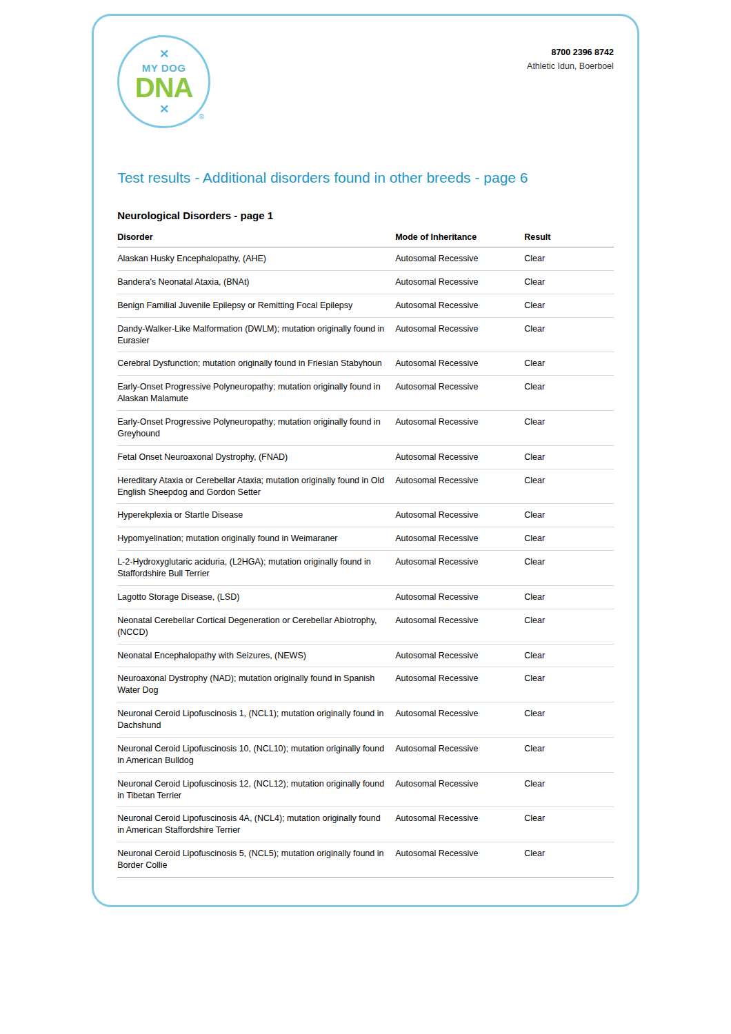✕
MY DOG
DNA
✕ ®
8700 2396 8742
Athletic Idun, Boerboel
Test results - Additional disorders found in other breeds - page 6
Neurological Disorders - page 1
| Disorder | Mode of Inheritance | Result |
| --- | --- | --- |
| Alaskan Husky Encephalopathy, (AHE) | Autosomal Recessive | Clear |
| Bandera's Neonatal Ataxia, (BNAt) | Autosomal Recessive | Clear |
| Benign Familial Juvenile Epilepsy or Remitting Focal Epilepsy | Autosomal Recessive | Clear |
| Dandy-Walker-Like Malformation (DWLM); mutation originally found in Eurasier | Autosomal Recessive | Clear |
| Cerebral Dysfunction; mutation originally found in Friesian Stabyhoun | Autosomal Recessive | Clear |
| Early-Onset Progressive Polyneuropathy; mutation originally found in Alaskan Malamute | Autosomal Recessive | Clear |
| Early-Onset Progressive Polyneuropathy; mutation originally found in Greyhound | Autosomal Recessive | Clear |
| Fetal Onset Neuroaxonal Dystrophy, (FNAD) | Autosomal Recessive | Clear |
| Hereditary Ataxia or Cerebellar Ataxia; mutation originally found in Old English Sheepdog and Gordon Setter | Autosomal Recessive | Clear |
| Hyperekplexia or Startle Disease | Autosomal Recessive | Clear |
| Hypomyelination; mutation originally found in Weimaraner | Autosomal Recessive | Clear |
| L-2-Hydroxyglutaric aciduria, (L2HGA); mutation originally found in Staffordshire Bull Terrier | Autosomal Recessive | Clear |
| Lagotto Storage Disease, (LSD) | Autosomal Recessive | Clear |
| Neonatal Cerebellar Cortical Degeneration or Cerebellar Abiotrophy, (NCCD) | Autosomal Recessive | Clear |
| Neonatal Encephalopathy with Seizures, (NEWS) | Autosomal Recessive | Clear |
| Neuroaxonal Dystrophy (NAD); mutation originally found in Spanish Water Dog | Autosomal Recessive | Clear |
| Neuronal Ceroid Lipofuscinosis 1, (NCL1); mutation originally found in Dachshund | Autosomal Recessive | Clear |
| Neuronal Ceroid Lipofuscinosis 10, (NCL10); mutation originally found in American Bulldog | Autosomal Recessive | Clear |
| Neuronal Ceroid Lipofuscinosis 12, (NCL12); mutation originally found in Tibetan Terrier | Autosomal Recessive | Clear |
| Neuronal Ceroid Lipofuscinosis 4A, (NCL4); mutation originally found in American Staffordshire Terrier | Autosomal Recessive | Clear |
| Neuronal Ceroid Lipofuscinosis 5, (NCL5); mutation originally found in Border Collie | Autosomal Recessive | Clear |